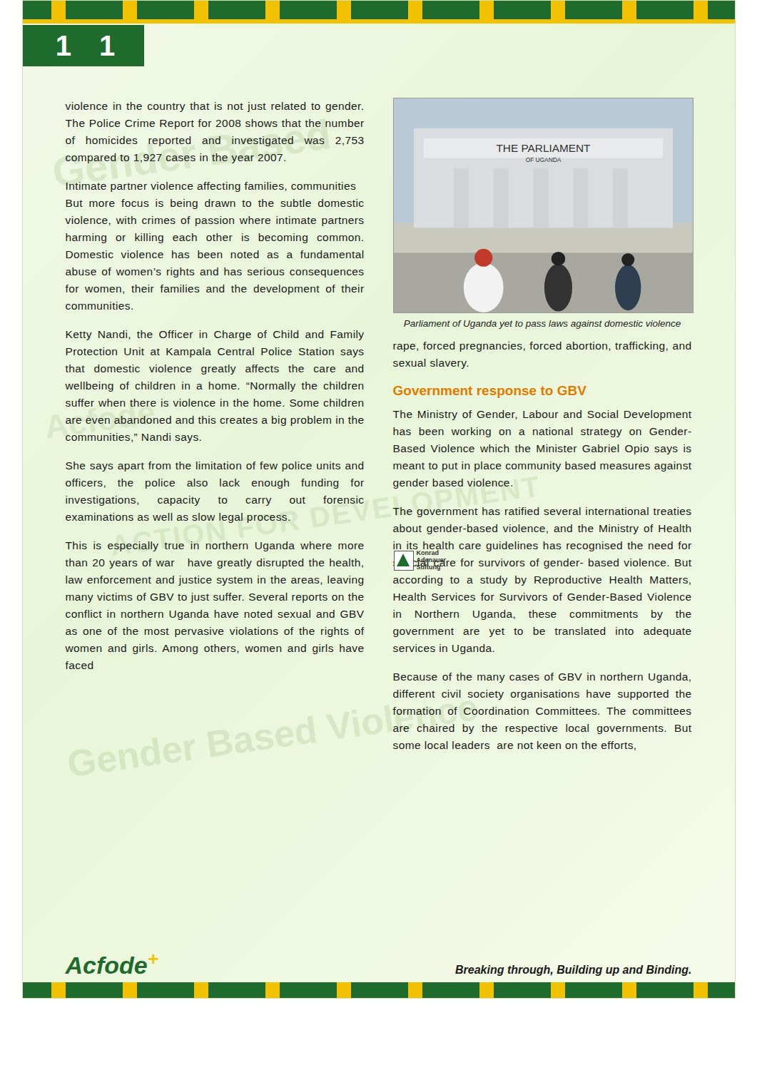1 1
Gender Based
Acfode
ACTION FOR DEVELOPMENT
Gender Based Violence
violence in the country that is not just related to gender. The Police Crime Report for 2008 shows that the number of homicides reported and investigated was 2,753 compared to 1,927 cases in the year 2007.
Intimate partner violence affecting families, communities
But more focus is being drawn to the subtle domestic violence, with crimes of passion where intimate partners harming or killing each other is becoming common. Domestic violence has been noted as a fundamental abuse of women’s rights and has serious consequences for women, their families and the development of their communities.
Ketty Nandi, the Officer in Charge of Child and Family Protection Unit at Kampala Central Police Station says that domestic violence greatly affects the care and wellbeing of children in a home. “Normally the children suffer when there is violence in the home. Some children are even abandoned and this creates a big problem in the communities,” Nandi says.
She says apart from the limitation of few police units and officers, the police also lack enough funding for investigations, capacity to carry out forensic examinations as well as slow legal process.
This is especially true in northern Uganda where more than 20 years of war have greatly disrupted the health, law enforcement and justice system in the areas, leaving many victims of GBV to just suffer. Several reports on the conflict in northern Uganda have noted sexual and GBV as one of the most pervasive violations of the rights of women and girls. Among others, women and girls have faced
Parliament of Uganda yet to pass laws against domestic violence
rape, forced pregnancies, forced abortion, trafficking, and sexual slavery.
Government response to GBV
The Ministry of Gender, Labour and Social Development has been working on a national strategy on Gender- Based Violence which the Minister Gabriel Opio says is meant to put in place community based measures against gender based violence.
The government has ratified several international treaties about gender-based violence, and the Ministry of Health in its health care guidelines has recognised the need for special care for survivors of gender- based violence. But according to a study by Reproductive Health Matters, Health Services for Survivors of Gender-Based Violence in Northern Uganda, these commitments by the government are yet to be translated into adequate services in Uganda.
Because of the many cases of GBV in northern Uganda, different civil society organisations have supported the formation of Coordination Committees. The committees are chaired by the respective local governments. But some local leaders are not keen on the efforts,
Konrad
Adenauer
Stiftung
Acfode+
Breaking through, Building up and Binding.